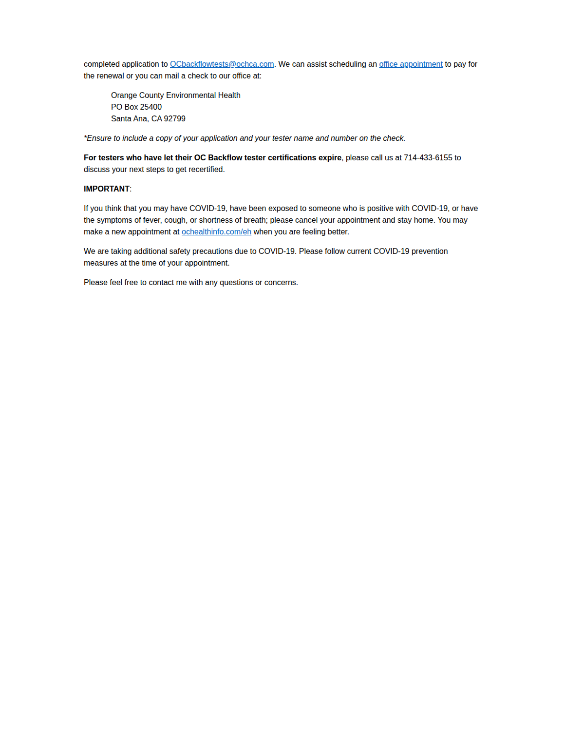completed application to OCbackflowtests@ochca.com. We can assist scheduling an office appointment to pay for the renewal or you can mail a check to our office at:
Orange County Environmental Health
PO Box 25400
Santa Ana, CA 92799
*Ensure to include a copy of your application and your tester name and number on the check.
For testers who have let their OC Backflow tester certifications expire, please call us at 714-433-6155 to discuss your next steps to get recertified.
IMPORTANT:
If you think that you may have COVID-19, have been exposed to someone who is positive with COVID-19, or have the symptoms of fever, cough, or shortness of breath; please cancel your appointment and stay home. You may make a new appointment at ochealthinfo.com/eh when you are feeling better.
We are taking additional safety precautions due to COVID-19. Please follow current COVID-19 prevention measures at the time of your appointment.
Please feel free to contact me with any questions or concerns.